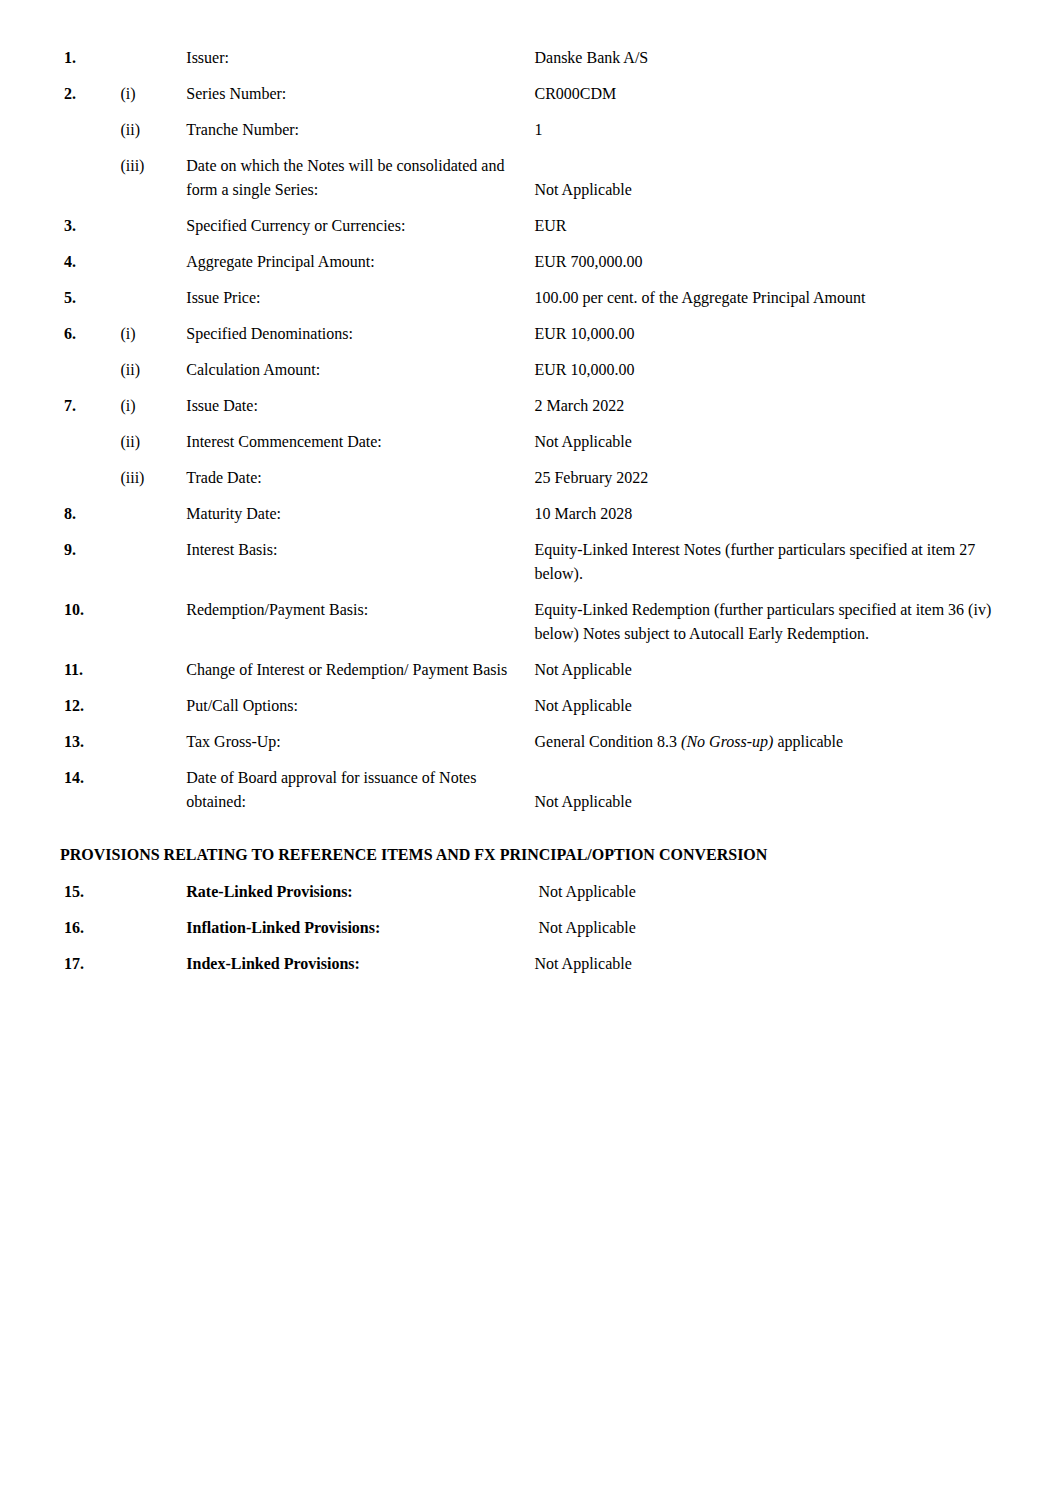| 1. | | Issuer: | Danske Bank A/S |
| 2. | (i) | Series Number: | CR000CDM |
| | (ii) | Tranche Number: | 1 |
| | (iii) | Date on which the Notes will be consolidated and form a single Series: | Not Applicable |
| 3. | | Specified Currency or Currencies: | EUR |
| 4. | | Aggregate Principal Amount: | EUR 700,000.00 |
| 5. | | Issue Price: | 100.00 per cent. of the Aggregate Principal Amount |
| 6. | (i) | Specified Denominations: | EUR 10,000.00 |
| | (ii) | Calculation Amount: | EUR 10,000.00 |
| 7. | (i) | Issue Date: | 2 March 2022 |
| | (ii) | Interest Commencement Date: | Not Applicable |
| | (iii) | Trade Date: | 25 February 2022 |
| 8. | | Maturity Date: | 10 March 2028 |
| 9. | | Interest Basis: | Equity-Linked Interest Notes (further particulars specified at item 27 below). |
| 10. | | Redemption/Payment Basis: | Equity-Linked Redemption (further particulars specified at item 36 (iv) below) Notes subject to Autocall Early Redemption. |
| 11. | | Change of Interest or Redemption/ Payment Basis | Not Applicable |
| 12. | | Put/Call Options: | Not Applicable |
| 13. | | Tax Gross-Up: | General Condition 8.3 (No Gross-up) applicable |
| 14. | | Date of Board approval for issuance of Notes obtained: | Not Applicable |
PROVISIONS RELATING TO REFERENCE ITEMS AND FX PRINCIPAL/OPTION CONVERSION
| 15. | | Rate-Linked Provisions: | Not Applicable |
| 16. | | Inflation-Linked Provisions: | Not Applicable |
| 17. | | Index-Linked Provisions: | Not Applicable |